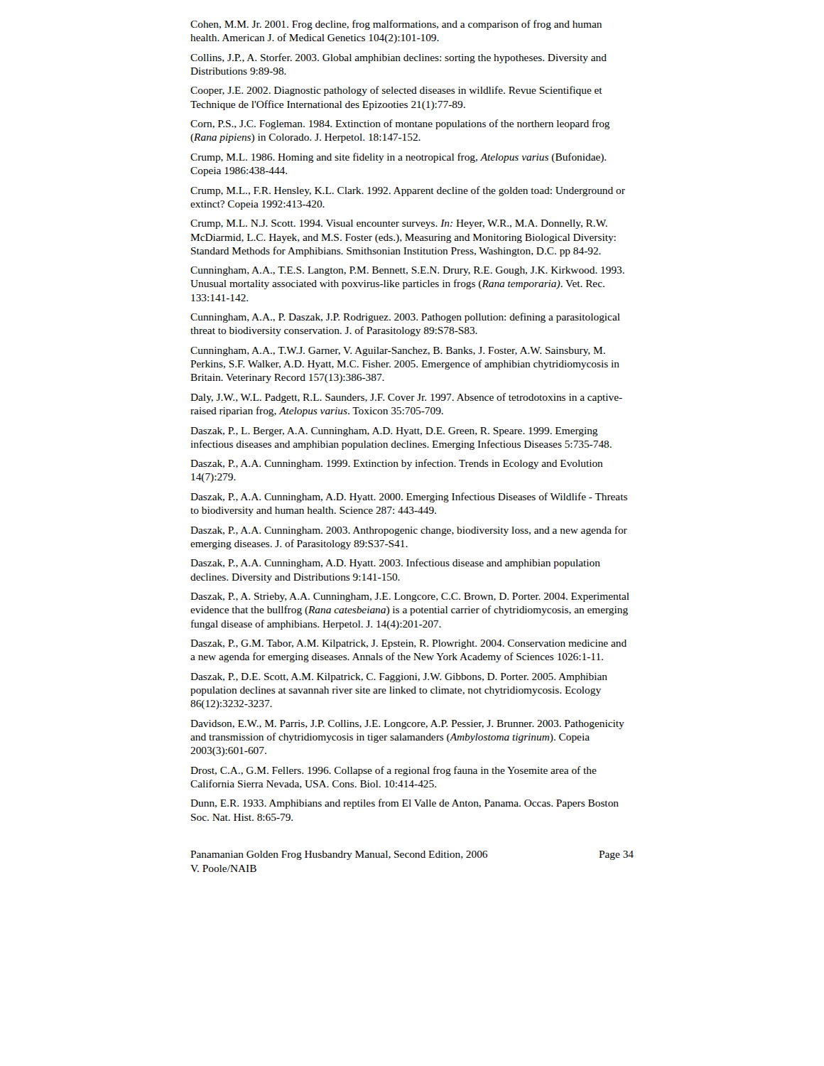Cohen, M.M. Jr. 2001. Frog decline, frog malformations, and a comparison of frog and human health. American J. of Medical Genetics 104(2):101-109.
Collins, J.P., A. Storfer. 2003. Global amphibian declines: sorting the hypotheses. Diversity and Distributions 9:89-98.
Cooper, J.E. 2002. Diagnostic pathology of selected diseases in wildlife. Revue Scientifique et Technique de l'Office International des Epizooties 21(1):77-89.
Corn, P.S., J.C. Fogleman. 1984. Extinction of montane populations of the northern leopard frog (Rana pipiens) in Colorado. J. Herpetol. 18:147-152.
Crump, M.L. 1986. Homing and site fidelity in a neotropical frog, Atelopus varius (Bufonidae). Copeia 1986:438-444.
Crump, M.L., F.R. Hensley, K.L. Clark. 1992. Apparent decline of the golden toad: Underground or extinct? Copeia 1992:413-420.
Crump, M.L. N.J. Scott. 1994. Visual encounter surveys. In: Heyer, W.R., M.A. Donnelly, R.W. McDiarmid, L.C. Hayek, and M.S. Foster (eds.), Measuring and Monitoring Biological Diversity: Standard Methods for Amphibians. Smithsonian Institution Press, Washington, D.C. pp 84-92.
Cunningham, A.A., T.E.S. Langton, P.M. Bennett, S.E.N. Drury, R.E. Gough, J.K. Kirkwood. 1993. Unusual mortality associated with poxvirus-like particles in frogs (Rana temporaria). Vet. Rec. 133:141-142.
Cunningham, A.A., P. Daszak, J.P. Rodriguez. 2003. Pathogen pollution: defining a parasitological threat to biodiversity conservation. J. of Parasitology 89:S78-S83.
Cunningham, A.A., T.W.J. Garner, V. Aguilar-Sanchez, B. Banks, J. Foster, A.W. Sainsbury, M. Perkins, S.F. Walker, A.D. Hyatt, M.C. Fisher. 2005. Emergence of amphibian chytridiomycosis in Britain. Veterinary Record 157(13):386-387.
Daly, J.W., W.L. Padgett, R.L. Saunders, J.F. Cover Jr. 1997. Absence of tetrodotoxins in a captive-raised riparian frog, Atelopus varius. Toxicon 35:705-709.
Daszak, P., L. Berger, A.A. Cunningham, A.D. Hyatt, D.E. Green, R. Speare. 1999. Emerging infectious diseases and amphibian population declines. Emerging Infectious Diseases 5:735-748.
Daszak, P., A.A. Cunningham. 1999. Extinction by infection. Trends in Ecology and Evolution 14(7):279.
Daszak, P., A.A. Cunningham, A.D. Hyatt. 2000. Emerging Infectious Diseases of Wildlife - Threats to biodiversity and human health. Science 287: 443-449.
Daszak, P., A.A. Cunningham. 2003. Anthropogenic change, biodiversity loss, and a new agenda for emerging diseases. J. of Parasitology 89:S37-S41.
Daszak, P., A.A. Cunningham, A.D. Hyatt. 2003. Infectious disease and amphibian population declines. Diversity and Distributions 9:141-150.
Daszak, P., A. Strieby, A.A. Cunningham, J.E. Longcore, C.C. Brown, D. Porter. 2004. Experimental evidence that the bullfrog (Rana catesbeiana) is a potential carrier of chytridiomycosis, an emerging fungal disease of amphibians. Herpetol. J. 14(4):201-207.
Daszak, P., G.M. Tabor, A.M. Kilpatrick, J. Epstein, R. Plowright. 2004. Conservation medicine and a new agenda for emerging diseases. Annals of the New York Academy of Sciences 1026:1-11.
Daszak, P., D.E. Scott, A.M. Kilpatrick, C. Faggioni, J.W. Gibbons, D. Porter. 2005. Amphibian population declines at savannah river site are linked to climate, not chytridiomycosis. Ecology 86(12):3232-3237.
Davidson, E.W., M. Parris, J.P. Collins, J.E. Longcore, A.P. Pessier, J. Brunner. 2003. Pathogenicity and transmission of chytridiomycosis in tiger salamanders (Ambylostoma tigrinum). Copeia 2003(3):601-607.
Drost, C.A., G.M. Fellers. 1996. Collapse of a regional frog fauna in the Yosemite area of the California Sierra Nevada, USA. Cons. Biol. 10:414-425.
Dunn, E.R. 1933. Amphibians and reptiles from El Valle de Anton, Panama. Occas. Papers Boston Soc. Nat. Hist. 8:65-79.
Panamanian Golden Frog Husbandry Manual, Second Edition, 2006 Page 34
V. Poole/NAIB